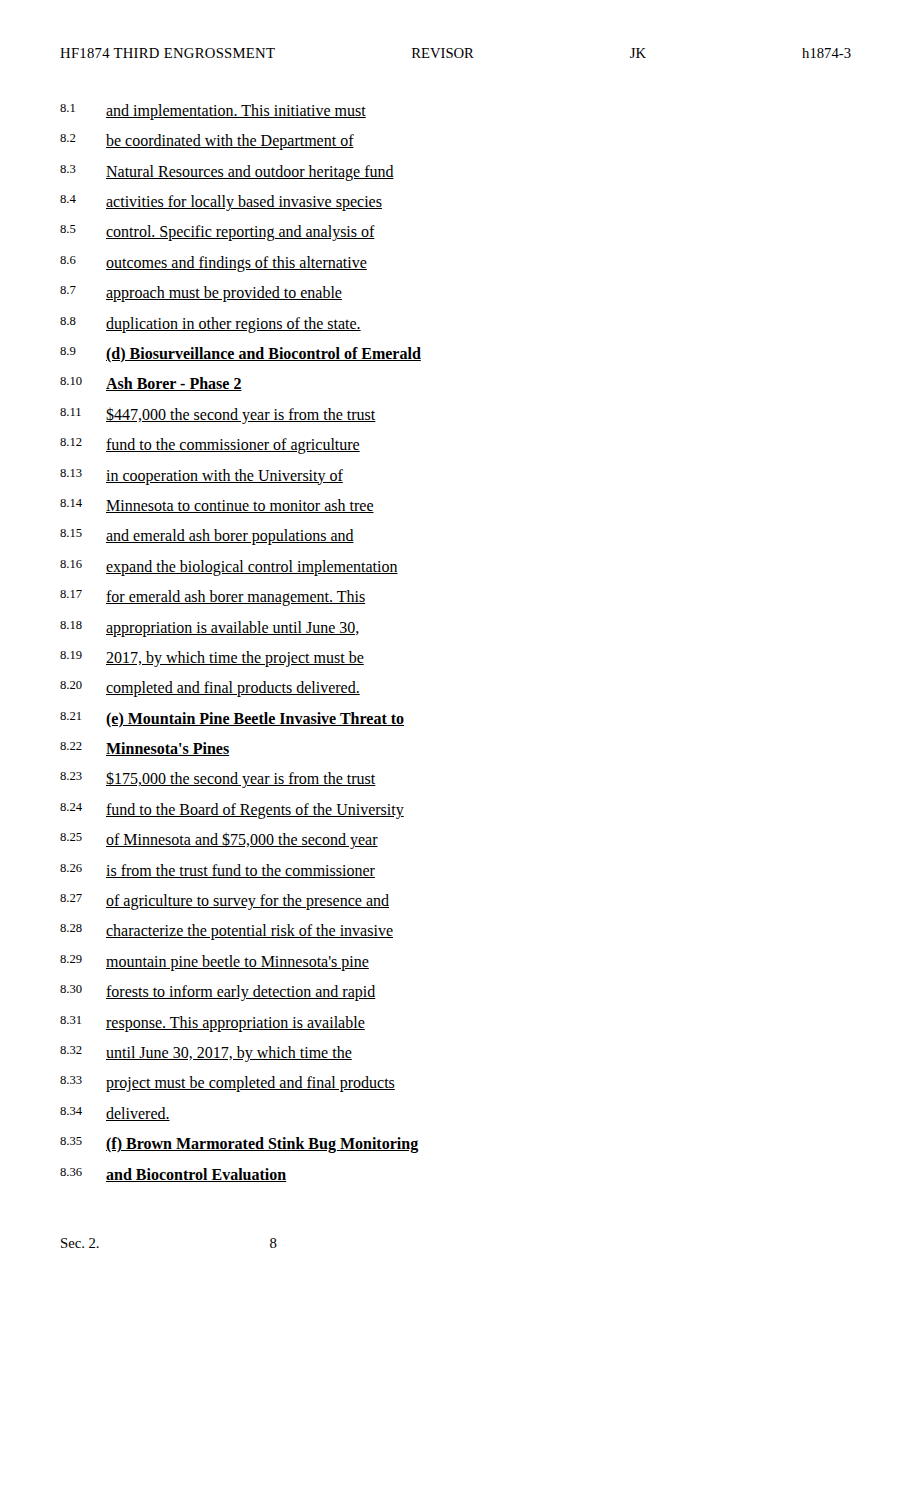HF1874 THIRD ENGROSSMENT REVISOR JK h1874-3
| 8.1 | and implementation. This initiative must |
| 8.2 | be coordinated with the Department of |
| 8.3 | Natural Resources and outdoor heritage fund |
| 8.4 | activities for locally based invasive species |
| 8.5 | control. Specific reporting and analysis of |
| 8.6 | outcomes and findings of this alternative |
| 8.7 | approach must be provided to enable |
| 8.8 | duplication in other regions of the state. |
| 8.9 | (d) Biosurveillance and Biocontrol of Emerald |
| 8.10 | Ash Borer - Phase 2 |
| 8.11 | $447,000 the second year is from the trust |
| 8.12 | fund to the commissioner of agriculture |
| 8.13 | in cooperation with the University of |
| 8.14 | Minnesota to continue to monitor ash tree |
| 8.15 | and emerald ash borer populations and |
| 8.16 | expand the biological control implementation |
| 8.17 | for emerald ash borer management. This |
| 8.18 | appropriation is available until June 30, |
| 8.19 | 2017, by which time the project must be |
| 8.20 | completed and final products delivered. |
| 8.21 | (e) Mountain Pine Beetle Invasive Threat to |
| 8.22 | Minnesota's Pines |
| 8.23 | $175,000 the second year is from the trust |
| 8.24 | fund to the Board of Regents of the University |
| 8.25 | of Minnesota and $75,000 the second year |
| 8.26 | is from the trust fund to the commissioner |
| 8.27 | of agriculture to survey for the presence and |
| 8.28 | characterize the potential risk of the invasive |
| 8.29 | mountain pine beetle to Minnesota's pine |
| 8.30 | forests to inform early detection and rapid |
| 8.31 | response. This appropriation is available |
| 8.32 | until June 30, 2017, by which time the |
| 8.33 | project must be completed and final products |
| 8.34 | delivered. |
| 8.35 | (f) Brown Marmorated Stink Bug Monitoring |
| 8.36 | and Biocontrol Evaluation |
Sec. 2. 8